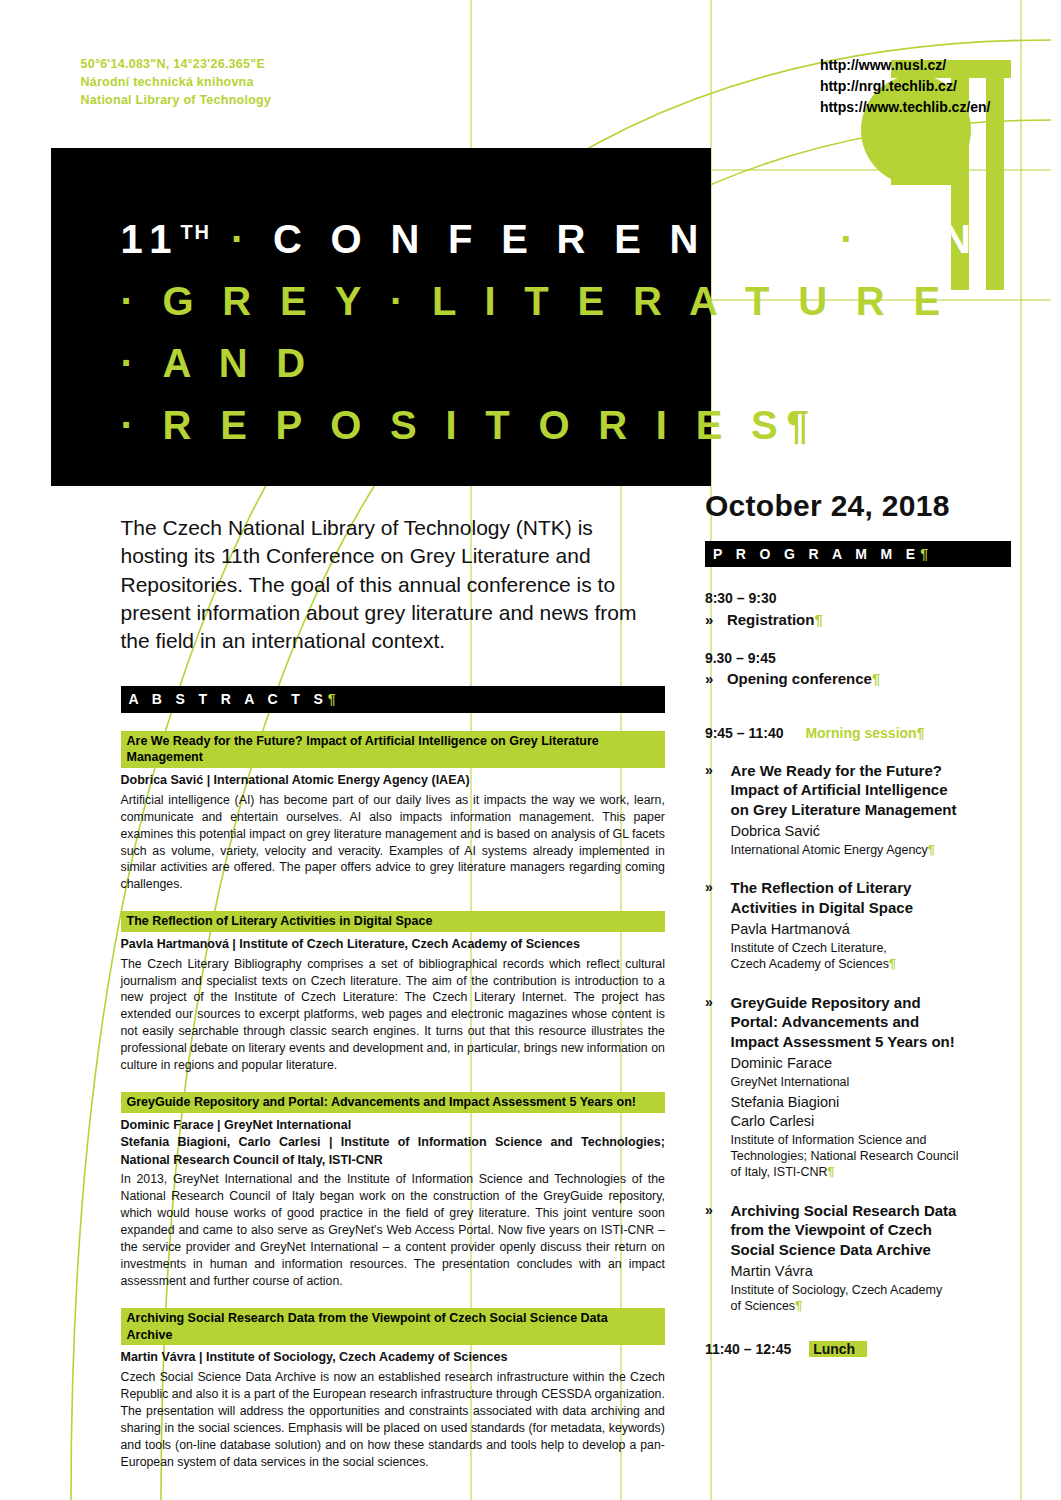50°6'14.083"N, 14°23'26.365"E
Národní technická knihovna
National Library of Technology
http://www.nusl.cz/
http://nrgl.techlib.cz/
https://www.techlib.cz/en/
11TH · C O N F E R E N C E · O N
· G R E Y · L I T E R A T U R E
· A N D
· R E P O S I T O R I E S¶
The Czech National Library of Technology (NTK) is hosting its 11th Conference on Grey Literature and Repositories. The goal of this annual conference is to present information about grey literature and news from the field in an international context.
A B S T R A C T S¶
Are We Ready for the Future? Impact of Artificial Intelligence on Grey Literature Management¶
Dobrica Savić | International Atomic Energy Agency (IAEA)
Artificial intelligence (AI) has become part of our daily lives as it impacts the way we work, learn, communicate and entertain ourselves. AI also impacts information management. This paper examines this potential impact on grey literature management and is based on analysis of GL facets such as volume, variety, velocity and veracity. Examples of AI systems already implemented in similar activities are offered. The paper offers advice to grey literature managers regarding coming challenges.
The Reflection of Literary Activities in Digital Space¶
Pavla Hartmanová | Institute of Czech Literature, Czech Academy of Sciences
The Czech Literary Bibliography comprises a set of bibliographical records which reflect cultural journalism and specialist texts on Czech literature. The aim of the contribution is introduction to a new project of the Institute of Czech Literature: The Czech Literary Internet. The project has extended our sources to excerpt platforms, web pages and electronic magazines whose content is not easily searchable through classic search engines. It turns out that this resource illustrates the professional debate on literary events and development and, in particular, brings new information on culture in regions and popular literature.
GreyGuide Repository and Portal: Advancements and Impact Assessment 5 Years on!¶
Dominic Farace | GreyNet International
Stefania Biagioni, Carlo Carlesi | Institute of Information Science and Technologies; National Research Council of Italy, ISTI-CNR
In 2013, GreyNet International and the Institute of Information Science and Technologies of the National Research Council of Italy began work on the construction of the GreyGuide repository, which would house works of good practice in the field of grey literature. This joint venture soon expanded and came to also serve as GreyNet's Web Access Portal. Now five years on ISTI-CNR – the service provider and GreyNet International – a content provider openly discuss their return on investments in human and information resources. The presentation concludes with an impact assessment and further course of action.
Archiving Social Research Data from the Viewpoint of Czech Social Science Data Archive¶
Martin Vávra | Institute of Sociology, Czech Academy of Sciences
Czech Social Science Data Archive is now an established research infrastructure within the Czech Republic and also it is a part of the European research infrastructure through CESSDA organization. The presentation will address the opportunities and constraints associated with data archiving and sharing in the social sciences. Emphasis will be placed on used standards (for metadata, keywords) and tools (on-line database solution) and on how these standards and tools help to develop a pan-European system of data services in the social sciences.
October 24, 2018
P R O G R A M M E¶
8:30 – 9:30
»Registration¶
9.30 – 9:45
»Opening conference¶
9:45 – 11:40 Morning session¶
»
Are We Ready for the Future?
Impact of Artificial Intelligence
on Grey Literature Management
Dobrica Savić
International Atomic Energy Agency¶
»
The Reflection of Literary
Activities in Digital Space
Pavla Hartmanová
Institute of Czech Literature,
Czech Academy of Sciences¶
»
GreyGuide Repository and
Portal: Advancements and
Impact Assessment 5 Years on!
Dominic Farace
GreyNet International
Stefania Biagioni
Carlo Carlesi
Institute of Information Science and
Technologies; National Research Council
of Italy, ISTI-CNR¶
»
Archiving Social Research Data
from the Viewpoint of Czech
Social Science Data Archive
Martin Vávra
Institute of Sociology, Czech Academy
of Sciences¶
11:40 – 12:45 Lunch¶